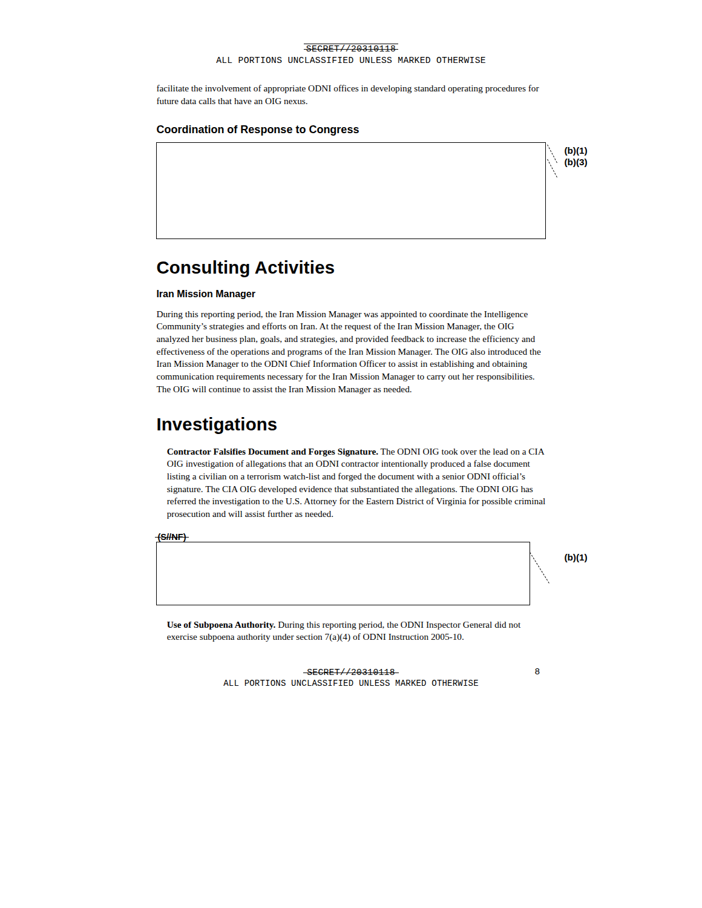SECRET//20310118
ALL PORTIONS UNCLASSIFIED UNLESS MARKED OTHERWISE
facilitate the involvement of appropriate ODNI offices in developing standard operating procedures for future data calls that have an OIG nexus.
Coordination of Response to Congress
(b)(1)
(b)(3)
Consulting Activities
Iran Mission Manager
During this reporting period, the Iran Mission Manager was appointed to coordinate the Intelligence Community’s strategies and efforts on Iran. At the request of the Iran Mission Manager, the OIG analyzed her business plan, goals, and strategies, and provided feedback to increase the efficiency and effectiveness of the operations and programs of the Iran Mission Manager. The OIG also introduced the Iran Mission Manager to the ODNI Chief Information Officer to assist in establishing and obtaining communication requirements necessary for the Iran Mission Manager to carry out her responsibilities. The OIG will continue to assist the Iran Mission Manager as needed.
Investigations
Contractor Falsifies Document and Forges Signature. The ODNI OIG took over the lead on a CIA OIG investigation of allegations that an ODNI contractor intentionally produced a false document listing a civilian on a terrorism watch-list and forged the document with a senior ODNI official’s signature. The CIA OIG developed evidence that substantiated the allegations. The ODNI OIG has referred the investigation to the U.S. Attorney for the Eastern District of Virginia for possible criminal prosecution and will assist further as needed.
(S//NF)
(b)(1)
Use of Subpoena Authority. During this reporting period, the ODNI Inspector General did not exercise subpoena authority under section 7(a)(4) of ODNI Instruction 2005-10.
8
SECRET//20310118
ALL PORTIONS UNCLASSIFIED UNLESS MARKED OTHERWISE